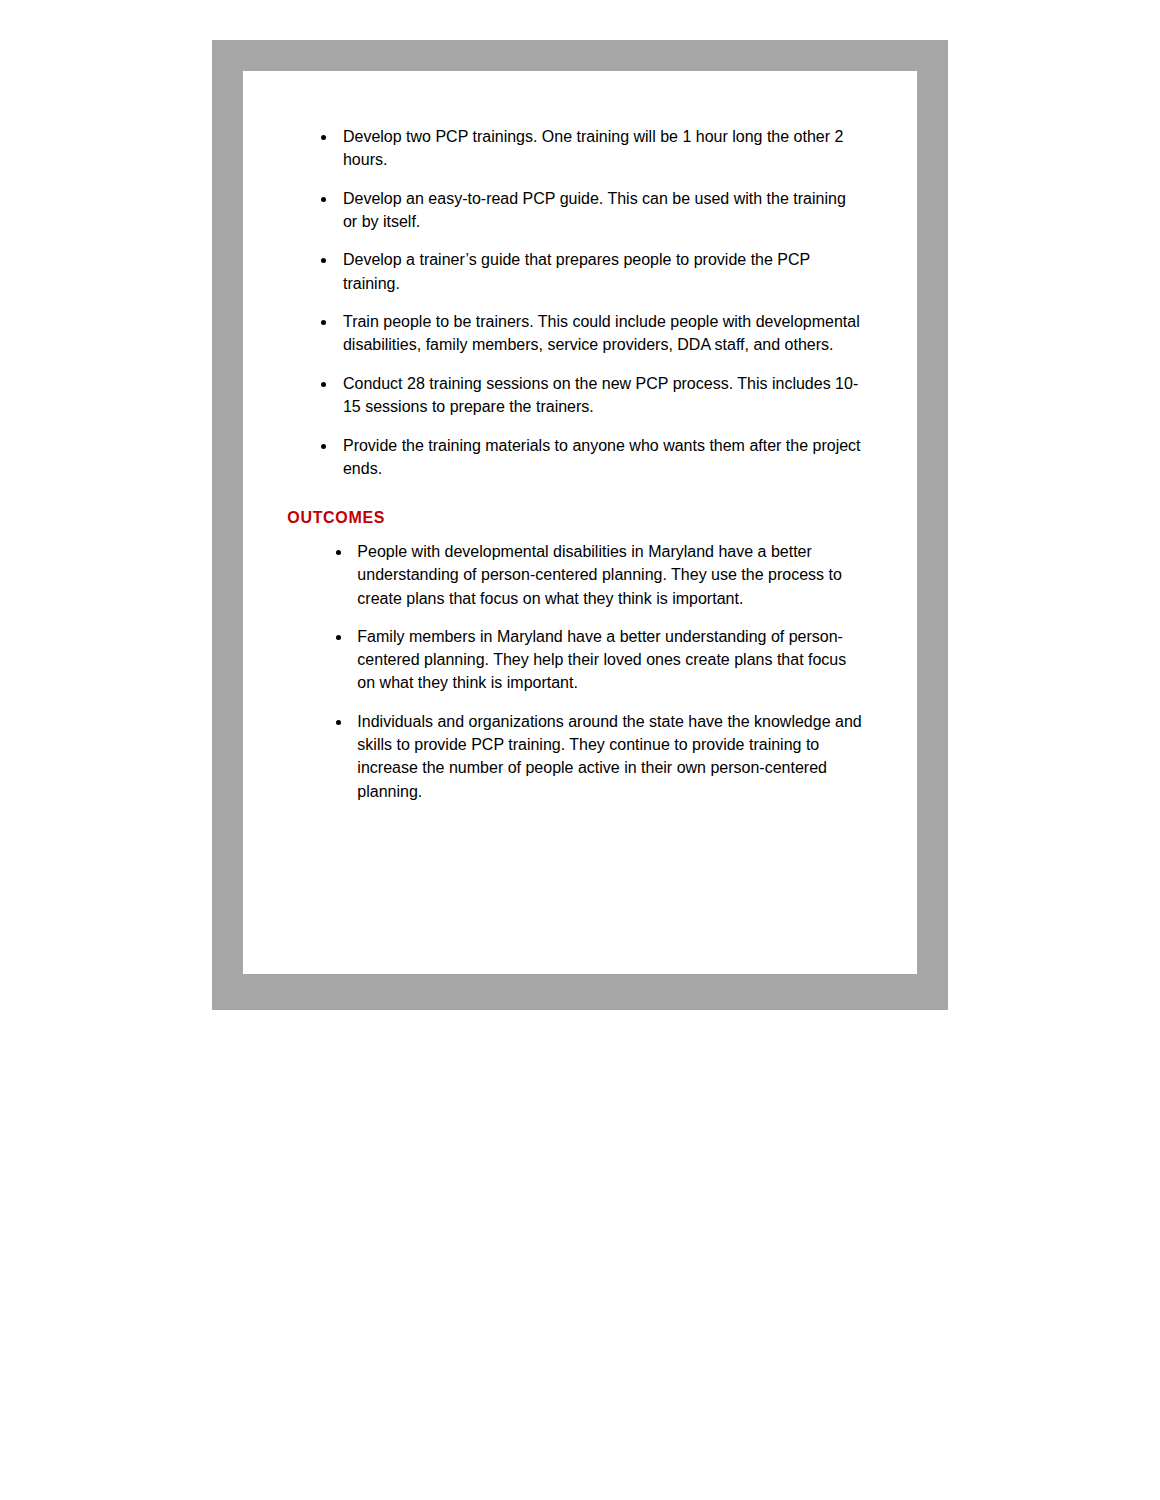Develop two PCP trainings. One training will be 1 hour long the other 2 hours.
Develop an easy-to-read PCP guide. This can be used with the training or by itself.
Develop a trainer’s guide that prepares people to provide the PCP training.
Train people to be trainers. This could include people with developmental disabilities, family members, service providers, DDA staff, and others.
Conduct 28 training sessions on the new PCP process. This includes 10-15 sessions to prepare the trainers.
Provide the training materials to anyone who wants them after the project ends.
Outcomes
People with developmental disabilities in Maryland have a better understanding of person-centered planning. They use the process to create plans that focus on what they think is important.
Family members in Maryland have a better understanding of person-centered planning. They help their loved ones create plans that focus on what they think is important.
Individuals and organizations around the state have the knowledge and skills to provide PCP training. They continue to provide training to increase the number of people active in their own person-centered planning.